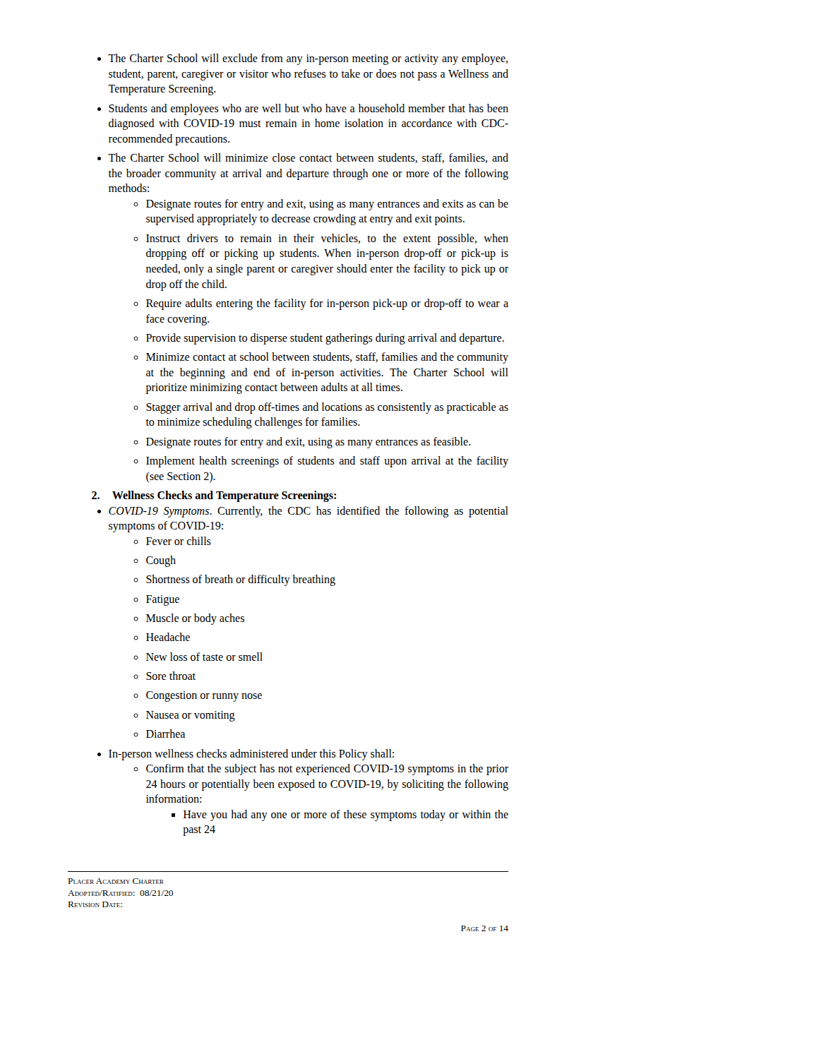The Charter School will exclude from any in-person meeting or activity any employee, student, parent, caregiver or visitor who refuses to take or does not pass a Wellness and Temperature Screening.
Students and employees who are well but who have a household member that has been diagnosed with COVID-19 must remain in home isolation in accordance with CDC-recommended precautions.
The Charter School will minimize close contact between students, staff, families, and the broader community at arrival and departure through one or more of the following methods:
Designate routes for entry and exit, using as many entrances and exits as can be supervised appropriately to decrease crowding at entry and exit points.
Instruct drivers to remain in their vehicles, to the extent possible, when dropping off or picking up students. When in-person drop-off or pick-up is needed, only a single parent or caregiver should enter the facility to pick up or drop off the child.
Require adults entering the facility for in-person pick-up or drop-off to wear a face covering.
Provide supervision to disperse student gatherings during arrival and departure.
Minimize contact at school between students, staff, families and the community at the beginning and end of in-person activities. The Charter School will prioritize minimizing contact between adults at all times.
Stagger arrival and drop off-times and locations as consistently as practicable as to minimize scheduling challenges for families.
Designate routes for entry and exit, using as many entrances as feasible.
Implement health screenings of students and staff upon arrival at the facility (see Section 2).
2. Wellness Checks and Temperature Screenings:
COVID-19 Symptoms. Currently, the CDC has identified the following as potential symptoms of COVID-19:
Fever or chills
Cough
Shortness of breath or difficulty breathing
Fatigue
Muscle or body aches
Headache
New loss of taste or smell
Sore throat
Congestion or runny nose
Nausea or vomiting
Diarrhea
In-person wellness checks administered under this Policy shall:
Confirm that the subject has not experienced COVID-19 symptoms in the prior 24 hours or potentially been exposed to COVID-19, by soliciting the following information:
Have you had any one or more of these symptoms today or within the past 24
Placer Academy Charter
Adopted/Ratified: 08/21/20
Revision Date:
Page 2 of 14